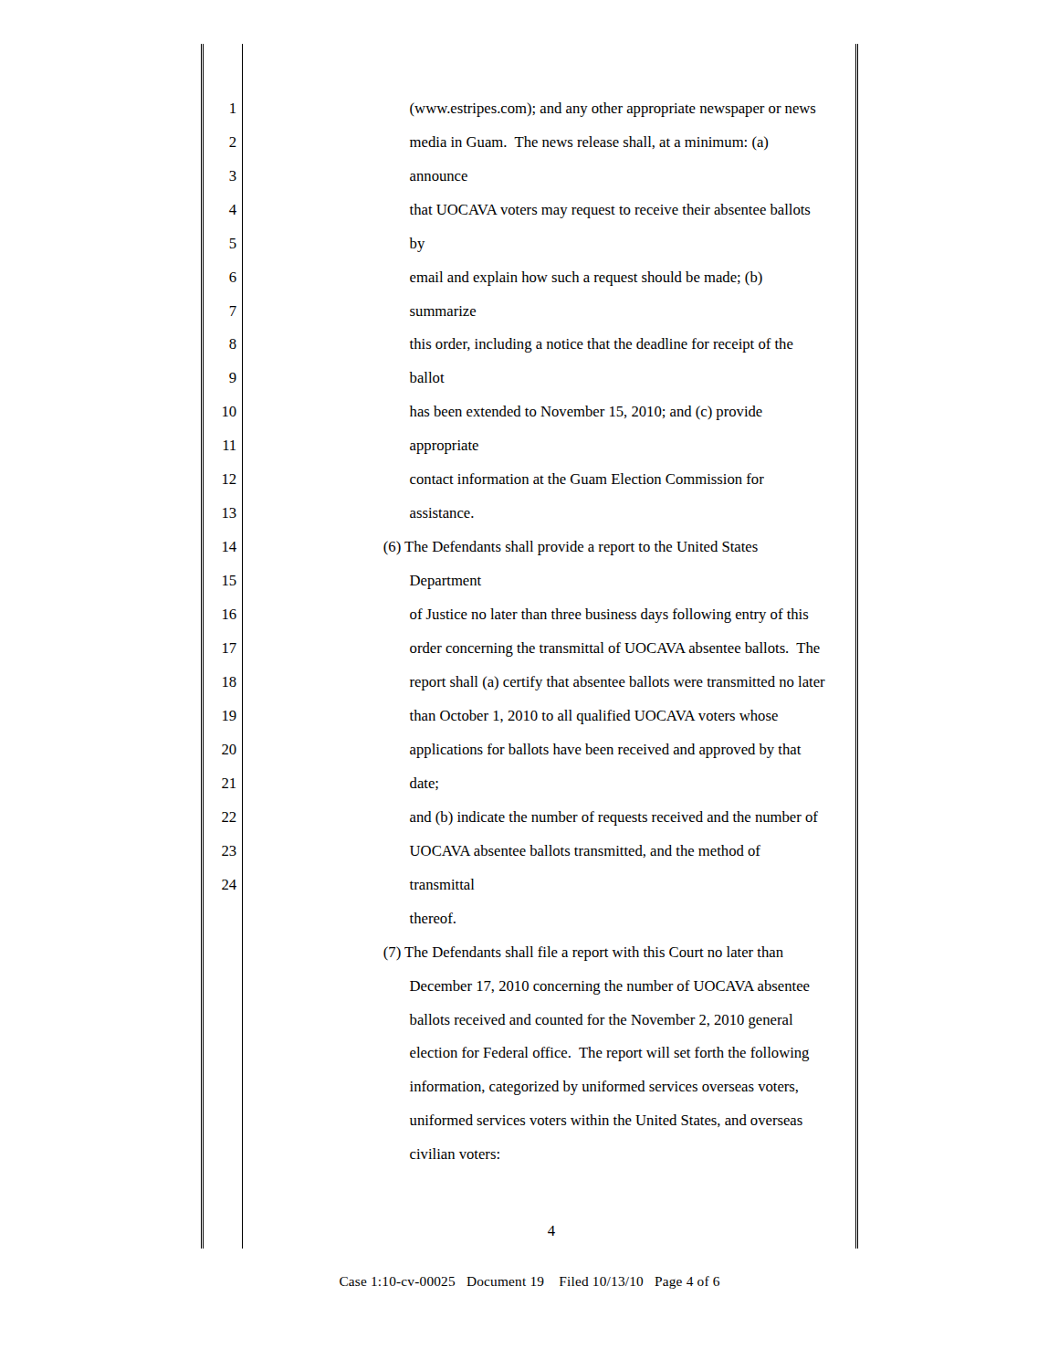1
2
3
4
5
6
7
8
9
10
11
12
13
14
15
16
17
18
19
20
21
22
23
24
(www.estripes.com); and any other appropriate newspaper or news
media in Guam. The news release shall, at a minimum: (a) announce
that UOCAVA voters may request to receive their absentee ballots by
email and explain how such a request should be made; (b) summarize
this order, including a notice that the deadline for receipt of the ballot
has been extended to November 15, 2010; and (c) provide appropriate
contact information at the Guam Election Commission for assistance.
(6) The Defendants shall provide a report to the United States Department
of Justice no later than three business days following entry of this
order concerning the transmittal of UOCAVA absentee ballots. The
report shall (a) certify that absentee ballots were transmitted no later
than October 1, 2010 to all qualified UOCAVA voters whose
applications for ballots have been received and approved by that date;
and (b) indicate the number of requests received and the number of
UOCAVA absentee ballots transmitted, and the method of transmittal
thereof.
(7) The Defendants shall file a report with this Court no later than
December 17, 2010 concerning the number of UOCAVA absentee
ballots received and counted for the November 2, 2010 general
election for Federal office. The report will set forth the following
information, categorized by uniformed services overseas voters,
uniformed services voters within the United States, and overseas
civilian voters:
4
Case 1:10-cv-00025 Document 19 Filed 10/13/10 Page 4 of 6